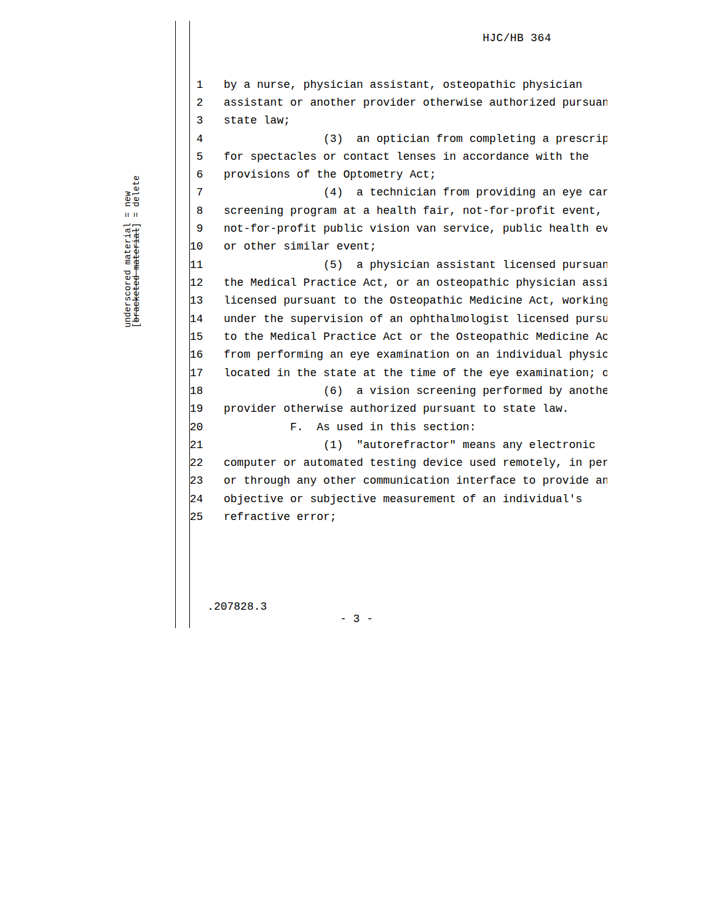HJC/HB 364
underscored material = new
[bracketed material] = delete
by a nurse, physician assistant, osteopathic physician
assistant or another provider otherwise authorized pursuant to
state law;
(3) an optician from completing a prescription
for spectacles or contact lenses in accordance with the
provisions of the Optometry Act;
(4) a technician from providing an eye care
screening program at a health fair, not-for-profit event,
not-for-profit public vision van service, public health event
or other similar event;
(5) a physician assistant licensed pursuant to
the Medical Practice Act, or an osteopathic physician assistant
licensed pursuant to the Osteopathic Medicine Act, working
under the supervision of an ophthalmologist licensed pursuant
to the Medical Practice Act or the Osteopathic Medicine Act,
from performing an eye examination on an individual physically
located in the state at the time of the eye examination; or
(6) a vision screening performed by another
provider otherwise authorized pursuant to state law.
F. As used in this section:
(1) "autorefractor" means any electronic
computer or automated testing device used remotely, in person
or through any other communication interface to provide an
objective or subjective measurement of an individual's
refractive error;
.207828.3
- 3 -